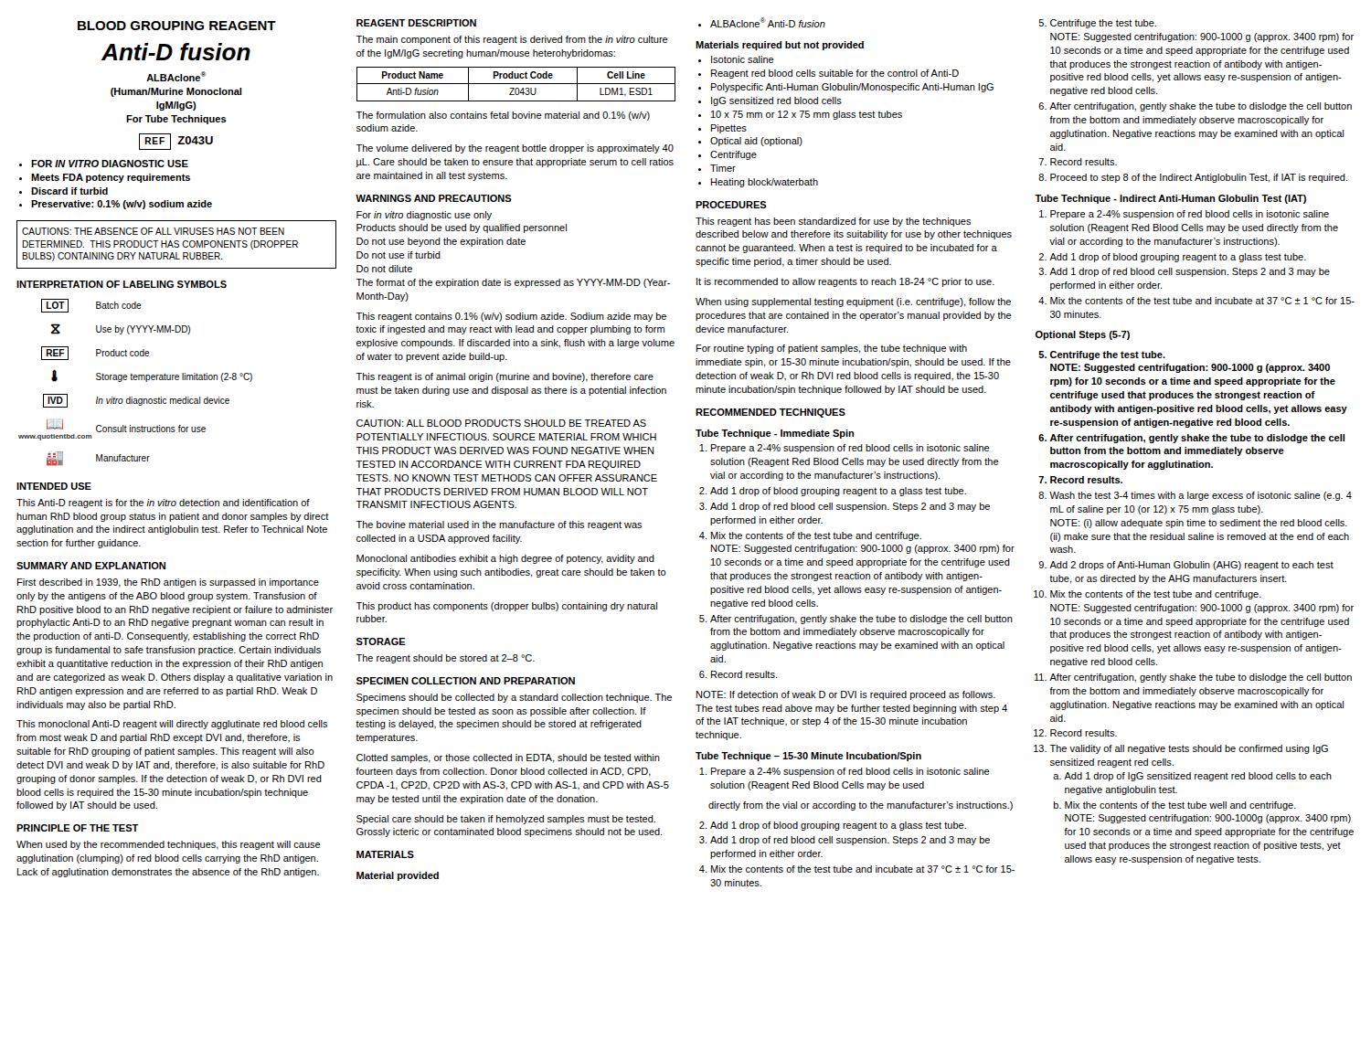BLOOD GROUPING REAGENT
Anti-D fusion
ALBAclone®
(Human/Murine Monoclonal
IgM/IgG)
For Tube Techniques
REF Z043U
FOR IN VITRO DIAGNOSTIC USE
Meets FDA potency requirements
Discard if turbid
Preservative: 0.1% (w/v) sodium azide
CAUTIONS: THE ABSENCE OF ALL VIRUSES HAS NOT BEEN DETERMINED. THIS PRODUCT HAS COMPONENTS (DROPPER BULBS) CONTAINING DRY NATURAL RUBBER.
Interpretation of Labeling Symbols
| LOT | Batch code |
| ⧖ | Use by (YYYY-MM-DD) |
| REF | Product code |
| 🌡 | Storage temperature limitation (2-8 °C) |
| IVD | In vitro diagnostic medical device |
| 📖 www.quotientbd.com | Consult instructions for use |
| 🏭 | Manufacturer |
Intended Use
This Anti-D reagent is for the in vitro detection and identification of human RhD blood group status in patient and donor samples by direct agglutination and the indirect antiglobulin test. Refer to Technical Note section for further guidance.
Summary and Explanation
First described in 1939, the RhD antigen is surpassed in importance only by the antigens of the ABO blood group system. Transfusion of RhD positive blood to an RhD negative recipient or failure to administer prophylactic Anti-D to an RhD negative pregnant woman can result in the production of anti-D. Consequently, establishing the correct RhD group is fundamental to safe transfusion practice. Certain individuals exhibit a quantitative reduction in the expression of their RhD antigen and are categorized as weak D. Others display a qualitative variation in RhD antigen expression and are referred to as partial RhD. Weak D individuals may also be partial RhD.
This monoclonal Anti-D reagent will directly agglutinate red blood cells from most weak D and partial RhD except DVI and, therefore, is suitable for RhD grouping of patient samples. This reagent will also detect DVI and weak D by IAT and, therefore, is also suitable for RhD grouping of donor samples. If the detection of weak D, or Rh DVI red blood cells is required the 15-30 minute incubation/spin technique followed by IAT should be used.
Principle of the Test
When used by the recommended techniques, this reagent will cause agglutination (clumping) of red blood cells carrying the RhD antigen. Lack of agglutination demonstrates the absence of the RhD antigen.
Reagent Description
The main component of this reagent is derived from the in vitro culture of the IgM/IgG secreting human/mouse heterohybridomas:
| Product Name | Product Code | Cell Line |
| --- | --- | --- |
| Anti-D fusion | Z043U | LDM1, ESD1 |
The formulation also contains fetal bovine material and 0.1% (w/v) sodium azide.
The volume delivered by the reagent bottle dropper is approximately 40 µL. Care should be taken to ensure that appropriate serum to cell ratios are maintained in all test systems.
Warnings and Precautions
For in vitro diagnostic use only
Products should be used by qualified personnel
Do not use beyond the expiration date
Do not use if turbid
Do not dilute
The format of the expiration date is expressed as YYYY-MM-DD (Year-Month-Day)
This reagent contains 0.1% (w/v) sodium azide. Sodium azide may be toxic if ingested and may react with lead and copper plumbing to form explosive compounds. If discarded into a sink, flush with a large volume of water to prevent azide build-up.
This reagent is of animal origin (murine and bovine), therefore care must be taken during use and disposal as there is a potential infection risk.
CAUTION: ALL BLOOD PRODUCTS SHOULD BE TREATED AS POTENTIALLY INFECTIOUS. SOURCE MATERIAL FROM WHICH THIS PRODUCT WAS DERIVED WAS FOUND NEGATIVE WHEN TESTED IN ACCORDANCE WITH CURRENT FDA REQUIRED TESTS. NO KNOWN TEST METHODS CAN OFFER ASSURANCE THAT PRODUCTS DERIVED FROM HUMAN BLOOD WILL NOT TRANSMIT INFECTIOUS AGENTS.
The bovine material used in the manufacture of this reagent was collected in a USDA approved facility.
Monoclonal antibodies exhibit a high degree of potency, avidity and specificity. When using such antibodies, great care should be taken to avoid cross contamination.
This product has components (dropper bulbs) containing dry natural rubber.
Storage
The reagent should be stored at 2–8 °C.
Specimen Collection and Preparation
Specimens should be collected by a standard collection technique. The specimen should be tested as soon as possible after collection. If testing is delayed, the specimen should be stored at refrigerated temperatures.
Clotted samples, or those collected in EDTA, should be tested within fourteen days from collection. Donor blood collected in ACD, CPD, CPDA -1, CP2D, CP2D with AS-3, CPD with AS-1, and CPD with AS-5 may be tested until the expiration date of the donation.
Special care should be taken if hemolyzed samples must be tested. Grossly icteric or contaminated blood specimens should not be used.
Materials
Material provided
ALBAclone® Anti-D fusion
Materials required but not provided
Isotonic saline
Reagent red blood cells suitable for the control of Anti-D
Polyspecific Anti-Human Globulin/Monospecific Anti-Human IgG
IgG sensitized red blood cells
10 x 75 mm or 12 x 75 mm glass test tubes
Pipettes
Optical aid (optional)
Centrifuge
Timer
Heating block/waterbath
Procedures
This reagent has been standardized for use by the techniques described below and therefore its suitability for use by other techniques cannot be guaranteed. When a test is required to be incubated for a specific time period, a timer should be used.
It is recommended to allow reagents to reach 18-24 °C prior to use.
When using supplemental testing equipment (i.e. centrifuge), follow the procedures that are contained in the operator’s manual provided by the device manufacturer.
For routine typing of patient samples, the tube technique with immediate spin, or 15-30 minute incubation/spin, should be used. If the detection of weak D, or Rh DVI red blood cells is required, the 15-30 minute incubation/spin technique followed by IAT should be used.
Recommended Techniques
Tube Technique - Immediate Spin
Prepare a 2-4% suspension of red blood cells in isotonic saline solution (Reagent Red Blood Cells may be used directly from the vial or according to the manufacturer’s instructions).
Add 1 drop of blood grouping reagent to a glass test tube.
Add 1 drop of red blood cell suspension. Steps 2 and 3 may be performed in either order.
Mix the contents of the test tube and centrifuge.
NOTE: Suggested centrifugation: 900-1000 g (approx. 3400 rpm) for 10 seconds or a time and speed appropriate for the centrifuge used that produces the strongest reaction of antibody with antigen-positive red blood cells, yet allows easy re-suspension of antigen-negative red blood cells.
After centrifugation, gently shake the tube to dislodge the cell button from the bottom and immediately observe macroscopically for agglutination. Negative reactions may be examined with an optical aid.
Record results.
NOTE: If detection of weak D or DVI is required proceed as follows. The test tubes read above may be further tested beginning with step 4 of the IAT technique, or step 4 of the 15-30 minute incubation technique.
Tube Technique – 15-30 Minute Incubation/Spin
Prepare a 2-4% suspension of red blood cells in isotonic saline solution (Reagent Red Blood Cells may be used
directly from the vial or according to the manufacturer’s instructions.)
Add 1 drop of blood grouping reagent to a glass test tube.
Add 1 drop of red blood cell suspension. Steps 2 and 3 may be performed in either order.
Mix the contents of the test tube and incubate at 37 °C ± 1 °C for 15-30 minutes.
Centrifuge the test tube.
NOTE: Suggested centrifugation: 900-1000 g (approx. 3400 rpm) for 10 seconds or a time and speed appropriate for the centrifuge used that produces the strongest reaction of antibody with antigen-positive red blood cells, yet allows easy re-suspension of antigen-negative red blood cells.
After centrifugation, gently shake the tube to dislodge the cell button from the bottom and immediately observe macroscopically for agglutination. Negative reactions may be examined with an optical aid.
Record results.
Proceed to step 8 of the Indirect Antiglobulin Test, if IAT is required.
Tube Technique - Indirect Anti-Human Globulin Test (IAT)
Prepare a 2-4% suspension of red blood cells in isotonic saline solution (Reagent Red Blood Cells may be used directly from the vial or according to the manufacturer’s instructions).
Add 1 drop of blood grouping reagent to a glass test tube.
Add 1 drop of red blood cell suspension. Steps 2 and 3 may be performed in either order.
Mix the contents of the test tube and incubate at 37 °C ± 1 °C for 15-30 minutes.
Optional Steps (5-7)
Centrifuge the test tube.
NOTE: Suggested centrifugation: 900-1000 g (approx. 3400 rpm) for 10 seconds or a time and speed appropriate for the centrifuge used that produces the strongest reaction of antibody with antigen-positive red blood cells, yet allows easy re-suspension of antigen-negative red blood cells.
After centrifugation, gently shake the tube to dislodge the cell button from the bottom and immediately observe macroscopically for agglutination.
Record results.
Wash the test 3-4 times with a large excess of isotonic saline (e.g. 4 mL of saline per 10 (or 12) x 75 mm glass tube).
NOTE: (i) allow adequate spin time to sediment the red blood cells.
(ii) make sure that the residual saline is removed at the end of each wash.
Add 2 drops of Anti-Human Globulin (AHG) reagent to each test tube, or as directed by the AHG manufacturers insert.
Mix the contents of the test tube and centrifuge.
NOTE: Suggested centrifugation: 900-1000 g (approx. 3400 rpm) for 10 seconds or a time and speed appropriate for the centrifuge used that produces the strongest reaction of antibody with antigen-positive red blood cells, yet allows easy re-suspension of antigen-negative red blood cells.
After centrifugation, gently shake the tube to dislodge the cell button from the bottom and immediately observe macroscopically for agglutination. Negative reactions may be examined with an optical aid.
Record results.
The validity of all negative tests should be confirmed using IgG sensitized reagent red cells.
Add 1 drop of IgG sensitized reagent red blood cells to each negative antiglobulin test.
Mix the contents of the test tube well and centrifuge.
NOTE: Suggested centrifugation: 900-1000g (approx. 3400 rpm) for 10 seconds or a time and speed appropriate for the centrifuge used that produces the strongest reaction of positive tests, yet allows easy re-suspension of negative tests.